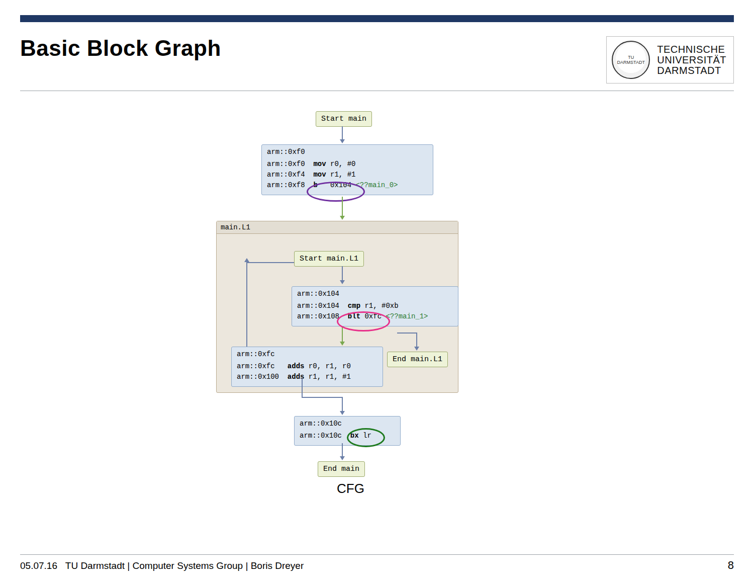Basic Block Graph
TU
DARMSTADT
TECHNISCHE UNIVERSITÄT DARMSTADT
Start main
arm::0xf0 arm::0xf0 mov r0, #0 arm::0xf4 mov r1, #1 arm::0xf8 b 0x104 <??main_0>
main.L1
Start main.L1
arm::0x104 arm::0x104 cmp r1, #0xb arm::0x108 blt 0xfc <??main_1>
End main.L1
arm::0xfc arm::0xfc adds r0, r1, r0 arm::0x100 adds r1, r1, #1
arm::0x10c arm::0x10c bx lr
End main
CFG
05.07.16 TU Darmstadt | Computer Systems Group | Boris Dreyer
8